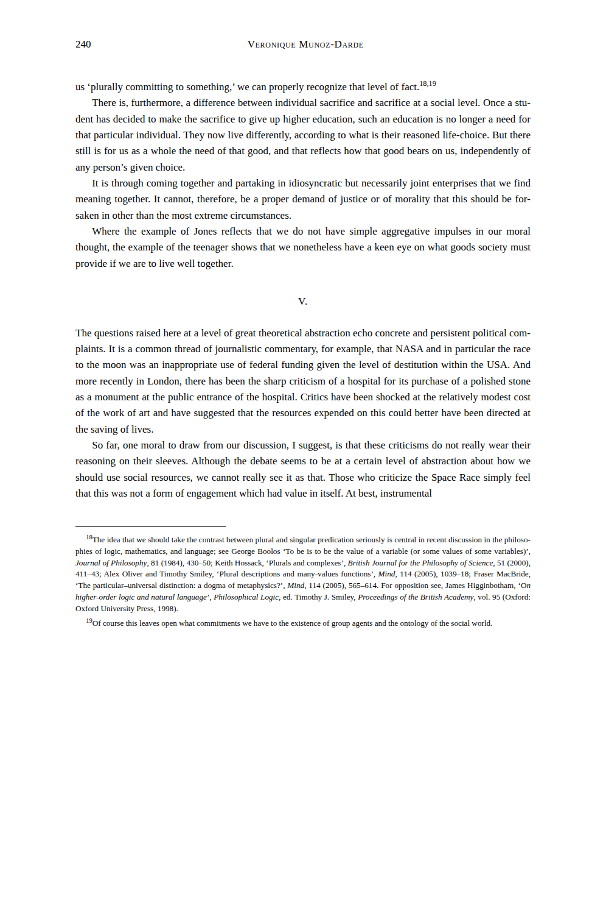240 Veronique Munoz-Darde
us ‘plurally committing to something,’ we can properly recognize that level of fact.18,19
There is, furthermore, a difference between individual sacrifice and sacrifice at a social level. Once a student has decided to make the sacrifice to give up higher education, such an education is no longer a need for that particular individual. They now live differently, according to what is their reasoned life-choice. But there still is for us as a whole the need of that good, and that reflects how that good bears on us, independently of any person’s given choice.
It is through coming together and partaking in idiosyncratic but necessarily joint enterprises that we find meaning together. It cannot, therefore, be a proper demand of justice or of morality that this should be forsaken in other than the most extreme circumstances.
Where the example of Jones reflects that we do not have simple aggregative impulses in our moral thought, the example of the teenager shows that we nonetheless have a keen eye on what goods society must provide if we are to live well together.
V.
The questions raised here at a level of great theoretical abstraction echo concrete and persistent political complaints. It is a common thread of journalistic commentary, for example, that NASA and in particular the race to the moon was an inappropriate use of federal funding given the level of destitution within the USA. And more recently in London, there has been the sharp criticism of a hospital for its purchase of a polished stone as a monument at the public entrance of the hospital. Critics have been shocked at the relatively modest cost of the work of art and have suggested that the resources expended on this could better have been directed at the saving of lives.
So far, one moral to draw from our discussion, I suggest, is that these criticisms do not really wear their reasoning on their sleeves. Although the debate seems to be at a certain level of abstraction about how we should use social resources, we cannot really see it as that. Those who criticize the Space Race simply feel that this was not a form of engagement which had value in itself. At best, instrumental
18The idea that we should take the contrast between plural and singular predication seriously is central in recent discussion in the philosophies of logic, mathematics, and language; see George Boolos ‘To be is to be the value of a variable (or some values of some variables)’, Journal of Philosophy, 81 (1984), 430–50; Keith Hossack, ‘Plurals and complexes’, British Journal for the Philosophy of Science, 51 (2000), 411–43; Alex Oliver and Timothy Smiley, ‘Plural descriptions and many-values functions’, Mind, 114 (2005), 1039–18; Fraser MacBride, ‘The particular–universal distinction: a dogma of metaphysics?’, Mind, 114 (2005), 565–614. For opposition see, James Higginbotham, ‘On higher-order logic and natural language’, Philosophical Logic, ed. Timothy J. Smiley, Proceedings of the British Academy, vol. 95 (Oxford: Oxford University Press, 1998).
19Of course this leaves open what commitments we have to the existence of group agents and the ontology of the social world.